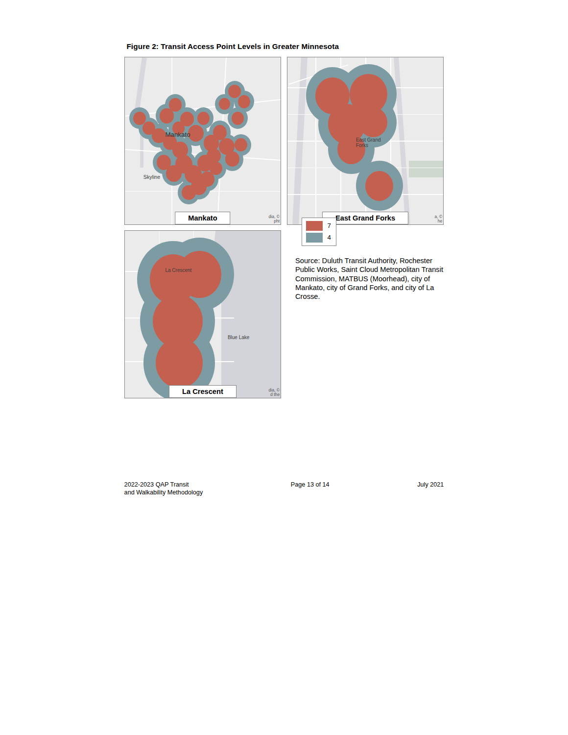Figure 2: Transit Access Point Levels in Greater Minnesota
Mankato
Skyline
dia, ©
pht
Mankato
East Grand
Forks
a, ©
he
East Grand Forks
La Crescent
Blue Lake
dia, ©
d the
La Crescent
Source: Duluth Transit Authority, Rochester Public Works, Saint Cloud Metropolitan Transit Commission, MATBUS (Moorhead), city of Mankato, city of Grand Forks, and city of La Crosse.
7
4
2022-2023 QAP Transit
and Walkability Methodology
Page 13 of 14
July 2021